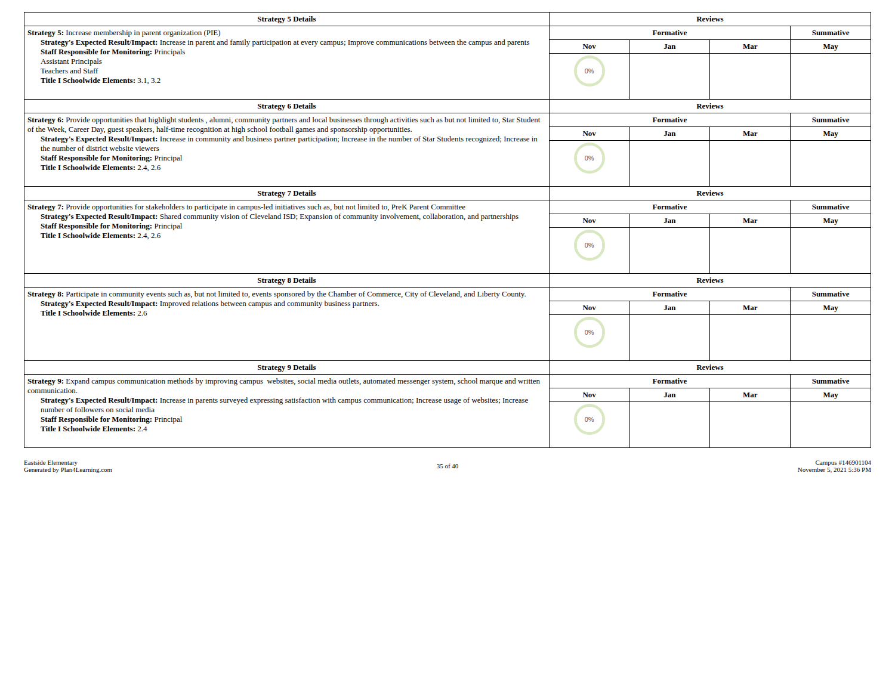| Strategy 5 Details | Reviews |
| Strategy 5: Increase membership in parent organization (PIE) Strategy's Expected Result/Impact: Increase in parent and family participation at every campus; Improve communications between the campus and parents Staff Responsible for Monitoring: Principals Assistant Principals Teachers and Staff Title I Schoolwide Elements: 3.1, 3.2 | Formative | Summative |
| Nov | Jan | Mar | May |
| 0% | | | |
| Strategy 6 Details | Reviews |
| Strategy 6: Provide opportunities that highlight students , alumni, community partners and local businesses through activities such as but not limited to, Star Student of the Week, Career Day, guest speakers, half-time recognition at high school football games and sponsorship opportunities. Strategy's Expected Result/Impact: Increase in community and business partner participation; Increase in the number of Star Students recognized; Increase in the number of district website viewers Staff Responsible for Monitoring: Principal Title I Schoolwide Elements: 2.4, 2.6 | Formative | Summative |
| Nov | Jan | Mar | May |
| 0% | | | |
| Strategy 7 Details | Reviews |
| Strategy 7: Provide opportunities for stakeholders to participate in campus-led initiatives such as, but not limited to, PreK Parent Committee Strategy's Expected Result/Impact: Shared community vision of Cleveland ISD; Expansion of community involvement, collaboration, and partnerships Staff Responsible for Monitoring: Principal Title I Schoolwide Elements: 2.4, 2.6 | Formative | Summative |
| Nov | Jan | Mar | May |
| 0% | | | |
| Strategy 8 Details | Reviews |
| Strategy 8: Participate in community events such as, but not limited to, events sponsored by the Chamber of Commerce, City of Cleveland, and Liberty County. Strategy's Expected Result/Impact: Improved relations between campus and community business partners. Title I Schoolwide Elements: 2.6 | Formative | Summative |
| Nov | Jan | Mar | May |
| 0% | | | |
| Strategy 9 Details | Reviews |
| Strategy 9: Expand campus communication methods by improving campus websites, social media outlets, automated messenger system, school marque and written communication. Strategy's Expected Result/Impact: Increase in parents surveyed expressing satisfaction with campus communication; Increase usage of websites; Increase number of followers on social media Staff Responsible for Monitoring: Principal Title I Schoolwide Elements: 2.4 | Formative | Summative |
| Nov | Jan | Mar | May |
| 0% | | | |
| Eastside Elementary Generated by Plan4Learning.com | 35 of 40 | Campus #146901104 November 5, 2021 5:36 PM |